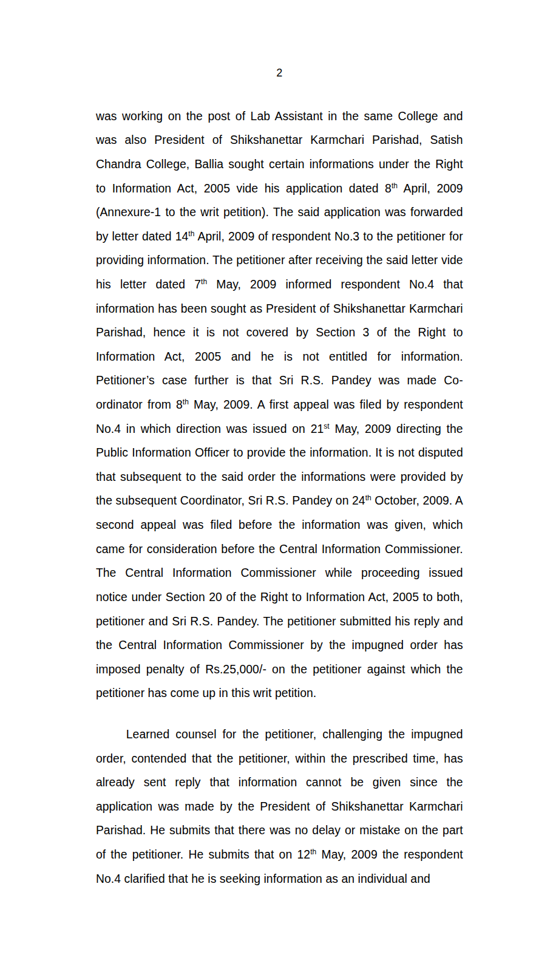2
was working on the post of Lab Assistant in the same College and was also President of Shikshanettar Karmchari Parishad, Satish Chandra College, Ballia sought certain informations under the Right to Information Act, 2005 vide his application dated 8th April, 2009 (Annexure-1 to the writ petition). The said application was forwarded by letter dated 14th April, 2009 of respondent No.3 to the petitioner for providing information. The petitioner after receiving the said letter vide his letter dated 7th May, 2009 informed respondent No.4 that information has been sought as President of Shikshanettar Karmchari Parishad, hence it is not covered by Section 3 of the Right to Information Act, 2005 and he is not entitled for information. Petitioner’s case further is that Sri R.S. Pandey was made Co-ordinator from 8th May, 2009. A first appeal was filed by respondent No.4 in which direction was issued on 21st May, 2009 directing the Public Information Officer to provide the information. It is not disputed that subsequent to the said order the informations were provided by the subsequent Coordinator, Sri R.S. Pandey on 24th October, 2009. A second appeal was filed before the information was given, which came for consideration before the Central Information Commissioner. The Central Information Commissioner while proceeding issued notice under Section 20 of the Right to Information Act, 2005 to both, petitioner and Sri R.S. Pandey. The petitioner submitted his reply and the Central Information Commissioner by the impugned order has imposed penalty of Rs.25,000/- on the petitioner against which the petitioner has come up in this writ petition.
Learned counsel for the petitioner, challenging the impugned order, contended that the petitioner, within the prescribed time, has already sent reply that information cannot be given since the application was made by the President of Shikshanettar Karmchari Parishad. He submits that there was no delay or mistake on the part of the petitioner. He submits that on 12th May, 2009 the respondent No.4 clarified that he is seeking information as an individual and